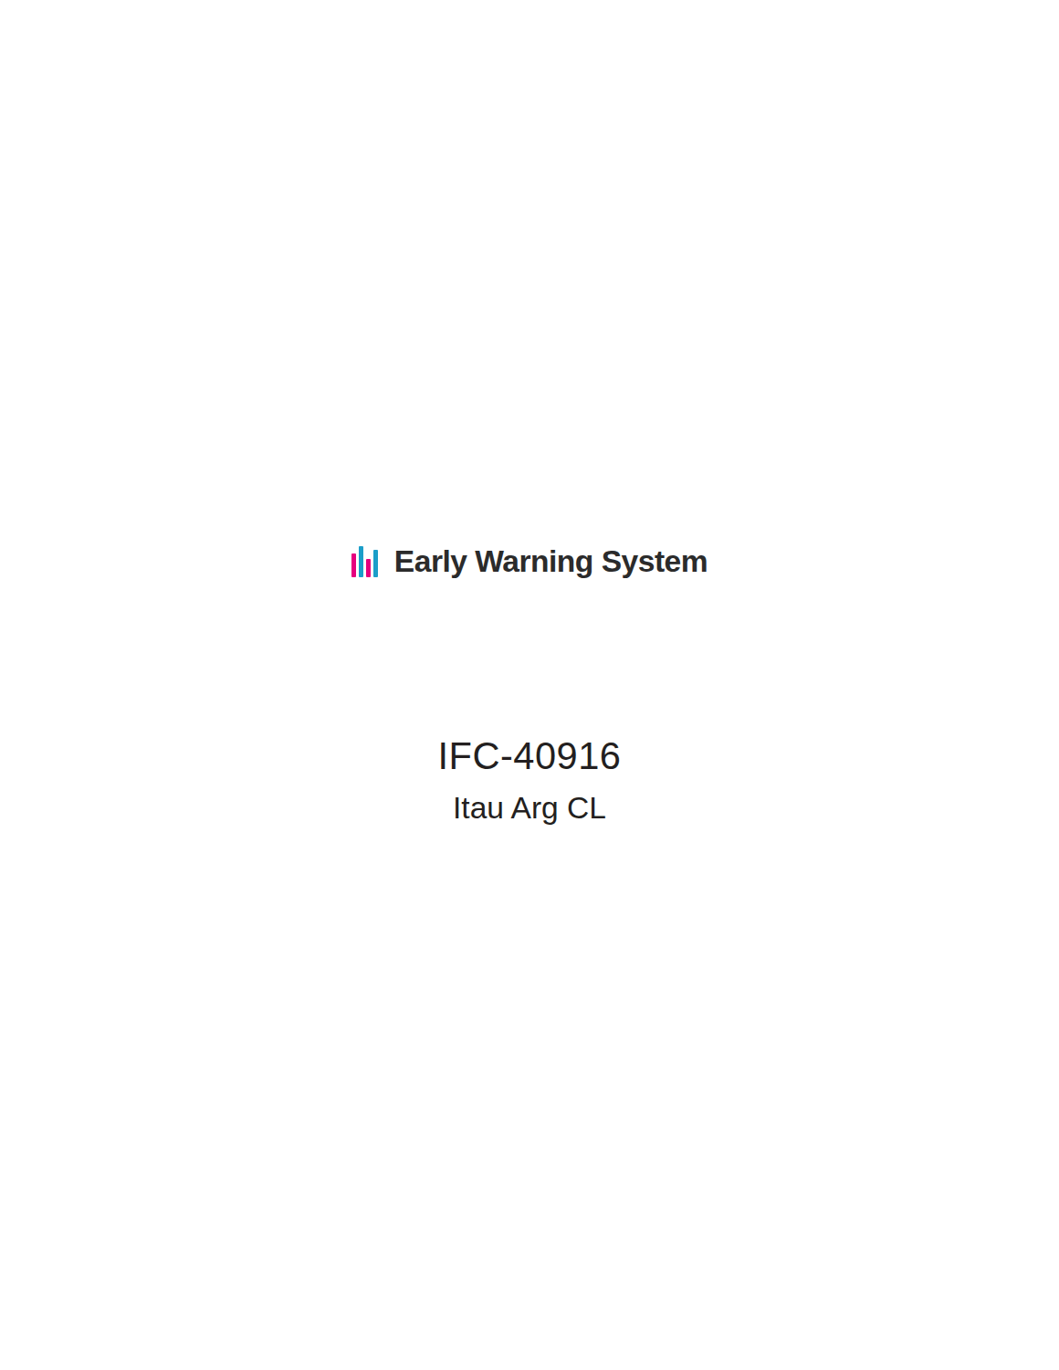Early Warning System
IFC-40916
Itau Arg CL